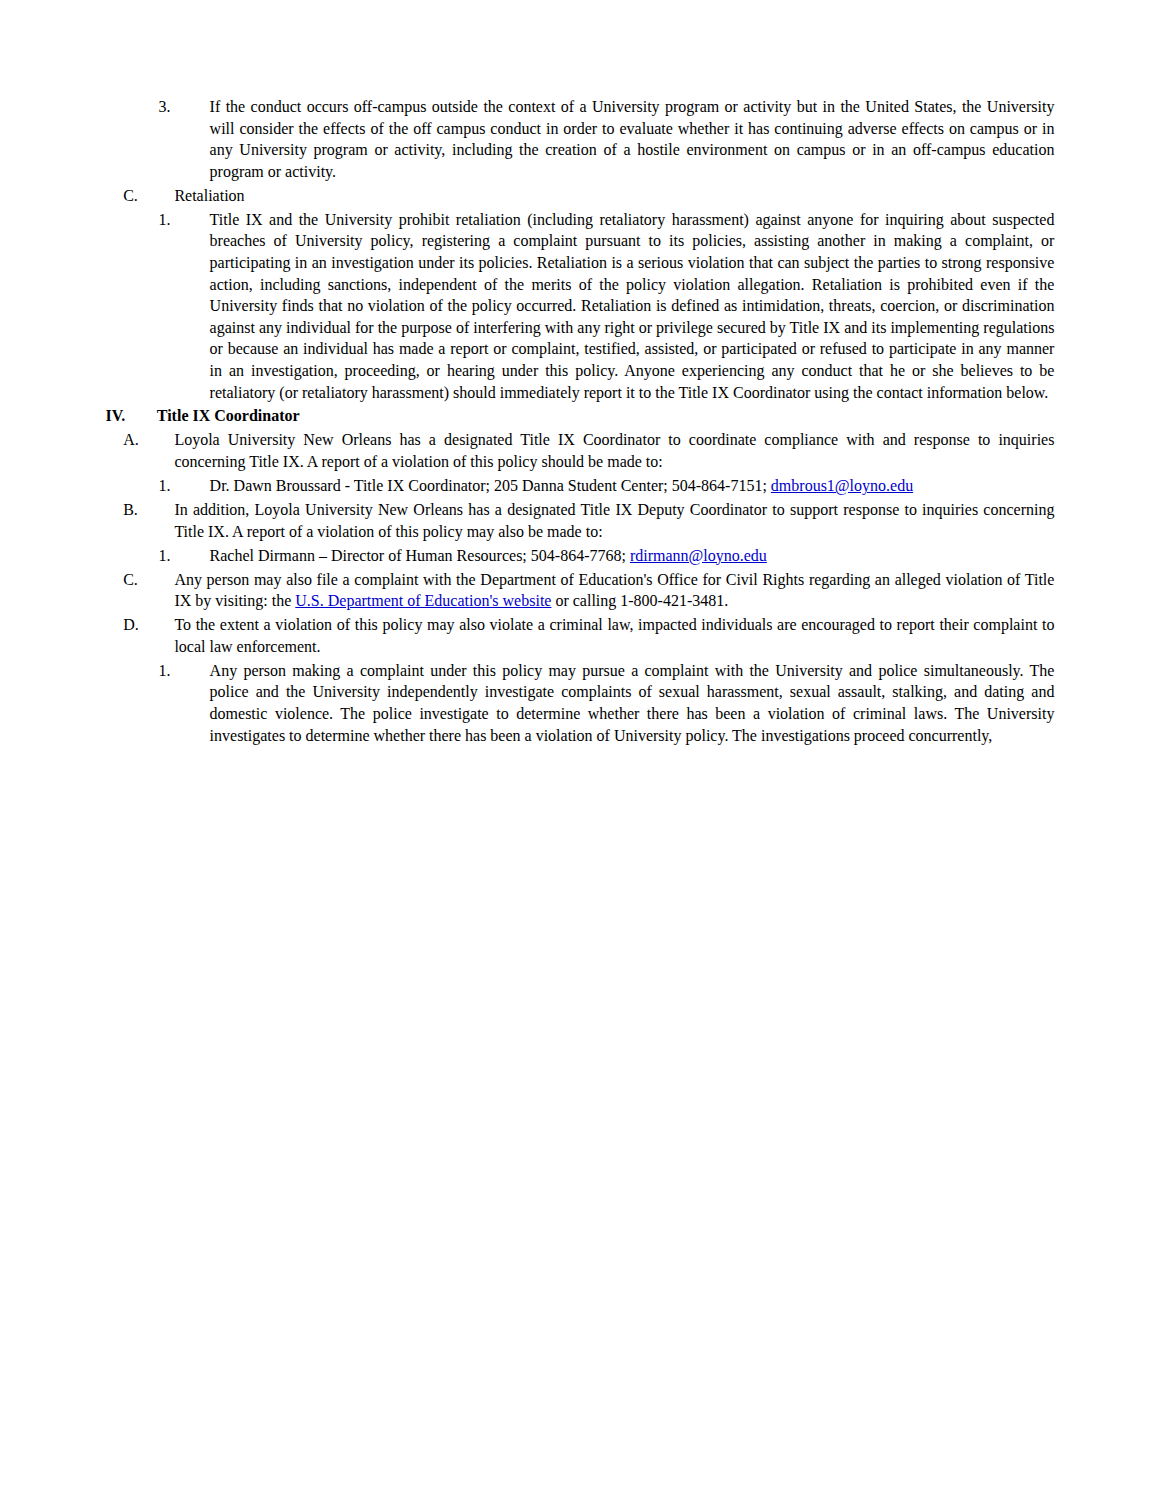3.
If the conduct occurs off-campus outside the context of a University program or activity but in the United States, the University will consider the effects of the off campus conduct in order to evaluate whether it has continuing adverse effects on campus or in any University program or activity, including the creation of a hostile environment on campus or in an off-campus education program or activity.
C.
Retaliation
1.
Title IX and the University prohibit retaliation (including retaliatory harassment) against anyone for inquiring about suspected breaches of University policy, registering a complaint pursuant to its policies, assisting another in making a complaint, or participating in an investigation under its policies. Retaliation is a serious violation that can subject the parties to strong responsive action, including sanctions, independent of the merits of the policy violation allegation. Retaliation is prohibited even if the University finds that no violation of the policy occurred. Retaliation is defined as intimidation, threats, coercion, or discrimination against any individual for the purpose of interfering with any right or privilege secured by Title IX and its implementing regulations or because an individual has made a report or complaint, testified, assisted, or participated or refused to participate in any manner in an investigation, proceeding, or hearing under this policy. Anyone experiencing any conduct that he or she believes to be retaliatory (or retaliatory harassment) should immediately report it to the Title IX Coordinator using the contact information below.
IV.
Title IX Coordinator
A.
Loyola University New Orleans has a designated Title IX Coordinator to coordinate compliance with and response to inquiries concerning Title IX. A report of a violation of this policy should be made to:
1.
Dr. Dawn Broussard - Title IX Coordinator; 205 Danna Student Center; 504-864-7151; dmbrous1@loyno.edu
B.
In addition, Loyola University New Orleans has a designated Title IX Deputy Coordinator to support response to inquiries concerning Title IX. A report of a violation of this policy may also be made to:
1.
Rachel Dirmann – Director of Human Resources; 504-864-7768; rdirmann@loyno.edu
C.
Any person may also file a complaint with the Department of Education's Office for Civil Rights regarding an alleged violation of Title IX by visiting: the U.S. Department of Education's website or calling 1-800-421-3481.
D.
To the extent a violation of this policy may also violate a criminal law, impacted individuals are encouraged to report their complaint to local law enforcement.
1.
Any person making a complaint under this policy may pursue a complaint with the University and police simultaneously. The police and the University independently investigate complaints of sexual harassment, sexual assault, stalking, and dating and domestic violence. The police investigate to determine whether there has been a violation of criminal laws. The University investigates to determine whether there has been a violation of University policy. The investigations proceed concurrently,